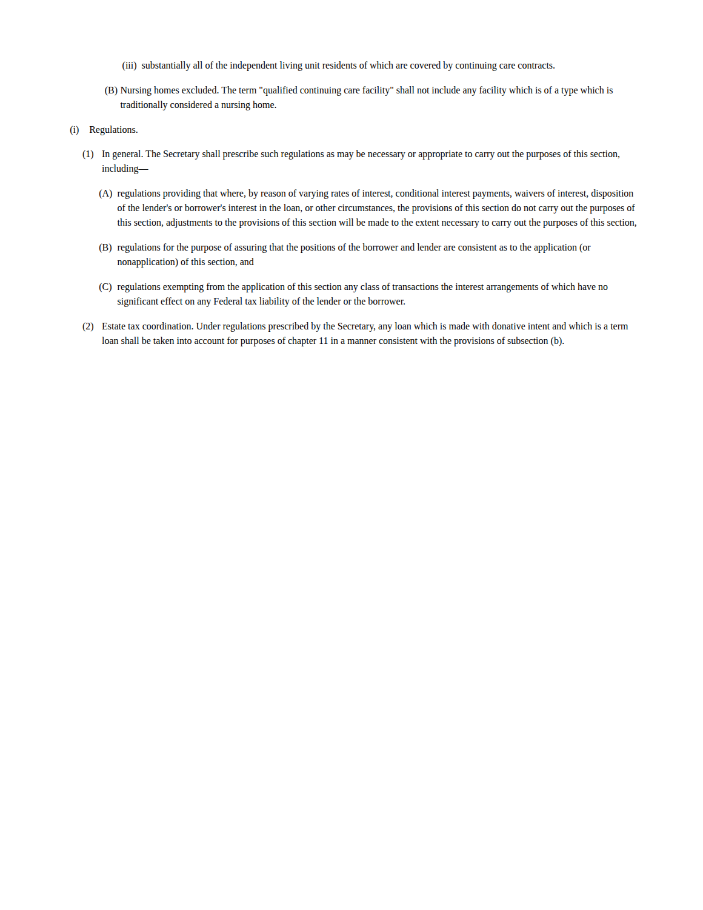(iii)
substantially all of the independent living unit residents of which are covered by continuing care contracts.
(B)
Nursing homes excluded. The term "qualified continuing care facility" shall not include any facility which is of a type which is traditionally considered a nursing home.
(i)
Regulations.
(1)
In general. The Secretary shall prescribe such regulations as may be necessary or appropriate to carry out the purposes of this section, including—
(A)
regulations providing that where, by reason of varying rates of interest, conditional interest payments, waivers of interest, disposition of the lender's or borrower's interest in the loan, or other circumstances, the provisions of this section do not carry out the purposes of this section, adjustments to the provisions of this section will be made to the extent necessary to carry out the purposes of this section,
(B)
regulations for the purpose of assuring that the positions of the borrower and lender are consistent as to the application (or nonapplication) of this section, and
(C)
regulations exempting from the application of this section any class of transactions the interest arrangements of which have no significant effect on any Federal tax liability of the lender or the borrower.
(2)
Estate tax coordination. Under regulations prescribed by the Secretary, any loan which is made with donative intent and which is a term loan shall be taken into account for purposes of chapter 11 in a manner consistent with the provisions of subsection (b).